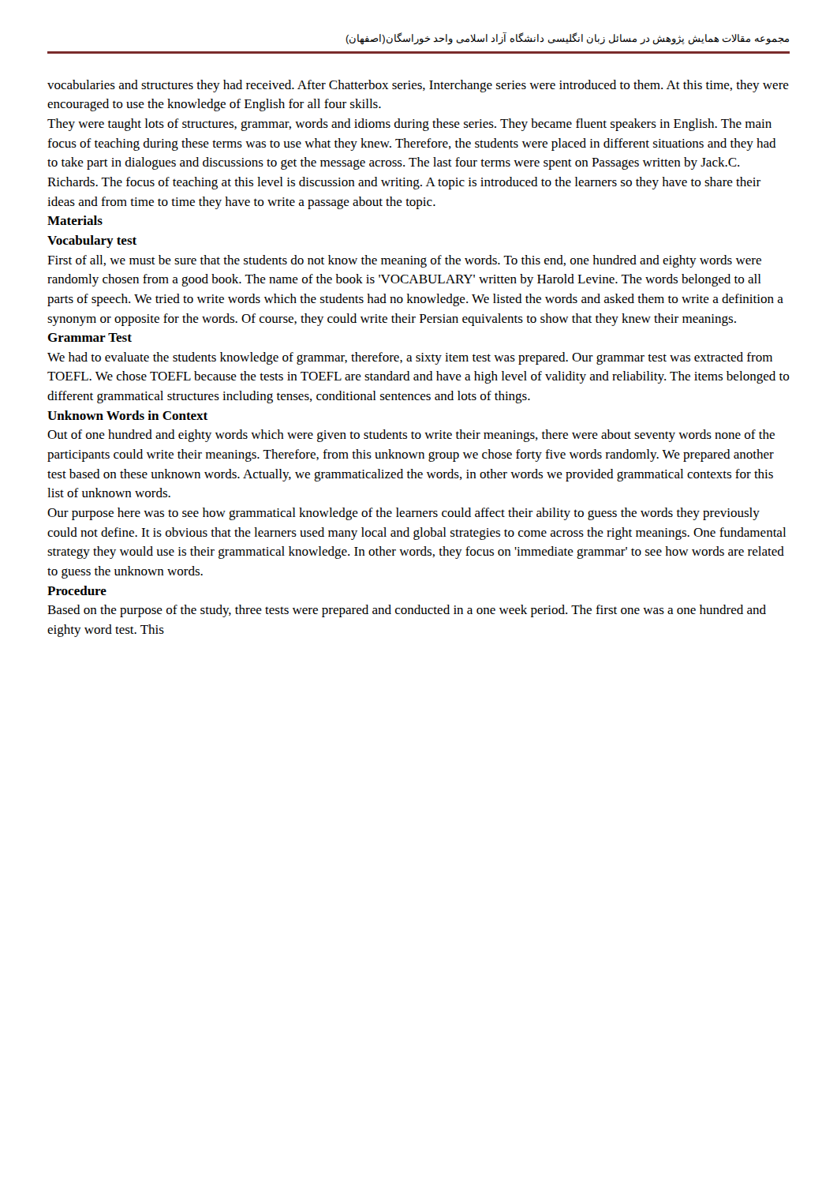مجموعه مقالات همایش پژوهش در مسائل زبان انگلیسی دانشگاه آزاد اسلامی واحد خوراسگان(اصفهان)
vocabularies and structures they had received. After Chatterbox series, Interchange series were introduced to them. At this time, they were encouraged to use the knowledge of English for all four skills.
They were taught lots of structures, grammar, words and idioms during these series. They became fluent speakers in English. The main focus of teaching during these terms was to use what they knew. Therefore, the students were placed in different situations and they had to take part in dialogues and discussions to get the message across. The last four terms were spent on Passages written by Jack.C. Richards. The focus of teaching at this level is discussion and writing. A topic is introduced to the learners so they have to share their ideas and from time to time they have to write a passage about the topic.
Materials
Vocabulary test
First of all, we must be sure that the students do not know the meaning of the words. To this end, one hundred and eighty words were randomly chosen from a good book. The name of the book is 'VOCABULARY' written by Harold Levine. The words belonged to all parts of speech. We tried to write words which the students had no knowledge. We listed the words and asked them to write a definition a synonym or opposite for the words. Of course, they could write their Persian equivalents to show that they knew their meanings.
Grammar Test
We had to evaluate the students knowledge of grammar, therefore, a sixty item test was prepared. Our grammar test was extracted from TOEFL. We chose TOEFL because the tests in TOEFL are standard and have a high level of validity and reliability. The items belonged to different grammatical structures including tenses, conditional sentences and lots of things.
Unknown Words in Context
Out of one hundred and eighty words which were given to students to write their meanings, there were about seventy words none of the participants could write their meanings. Therefore, from this unknown group we chose forty five words randomly. We prepared another test based on these unknown words. Actually, we grammaticalized the words, in other words we provided grammatical contexts for this list of unknown words.
Our purpose here was to see how grammatical knowledge of the learners could affect their ability to guess the words they previously could not define. It is obvious that the learners used many local and global strategies to come across the right meanings. One fundamental strategy they would use is their grammatical knowledge. In other words, they focus on 'immediate grammar' to see how words are related to guess the unknown words.
Procedure
Based on the purpose of the study, three tests were prepared and conducted in a one week period. The first one was a one hundred and eighty word test. This